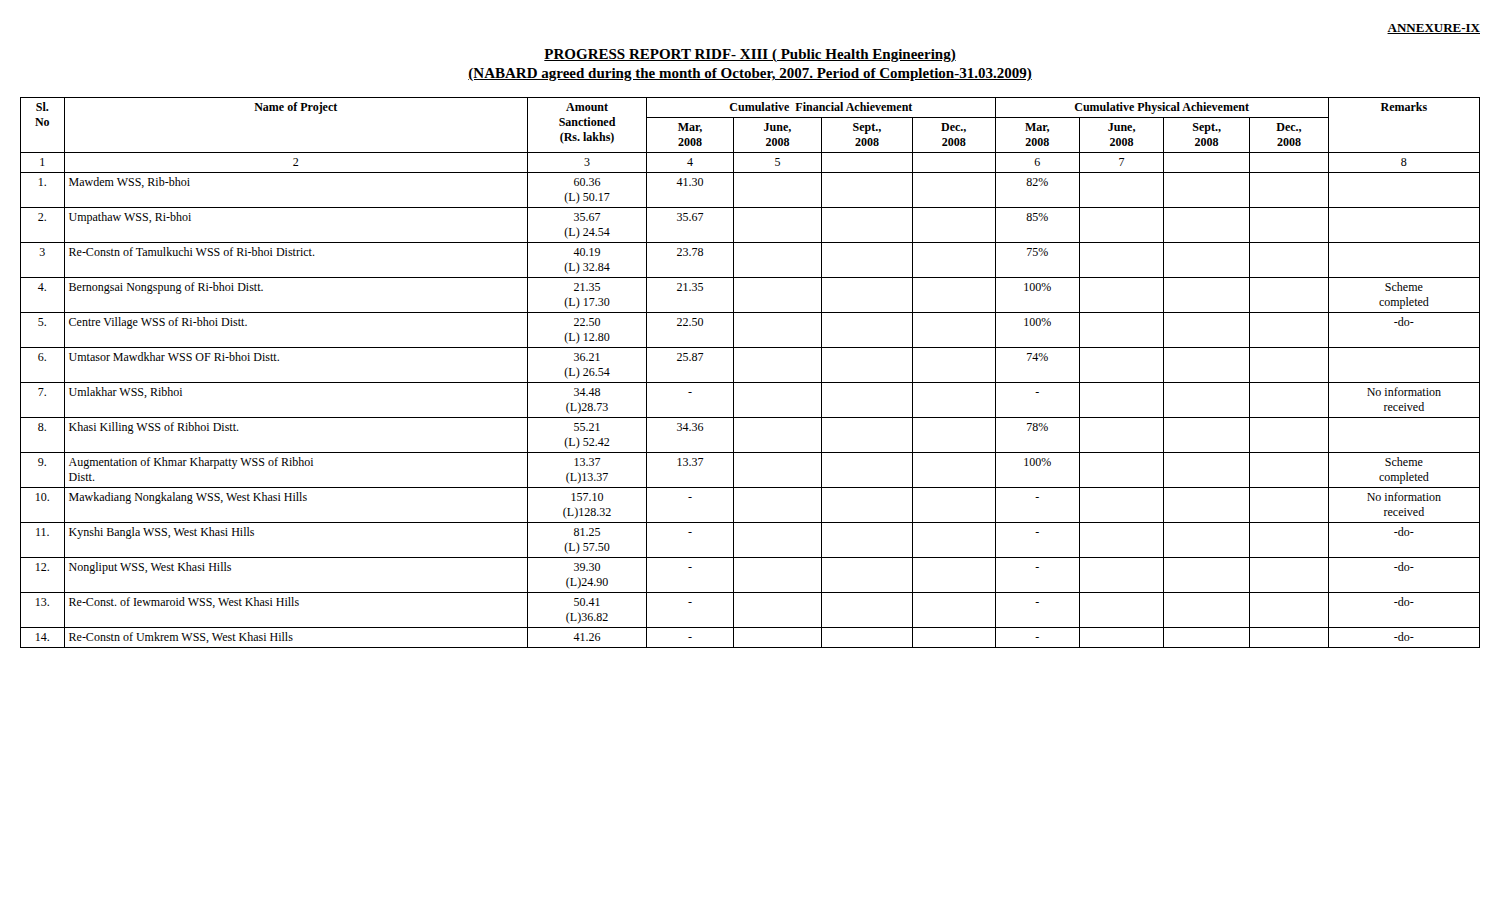ANNEXURE-IX
PROGRESS REPORT RIDF- XIII ( Public Health Engineering)
(NABARD agreed during the month of October, 2007. Period of Completion-31.03.2009)
| Sl. No | Name of Project | Amount Sanctioned (Rs. lakhs) | Cumulative Financial Achievement | Cumulative Physical Achievement | Remarks |
| --- | --- | --- | --- | --- | --- |
| Mar, 2008 | June, 2008 | Sept., 2008 | Dec., 2008 | Mar, 2008 | June, 2008 | Sept., 2008 | Dec., 2008 |
| 1 | 2 | 3 | 4 | 5 | | | 6 | 7 | | | 8 |
| 1. | Mawdem WSS, Rib-bhoi | 60.36 (L) 50.17 | 41.30 | | | | 82% | | | | |
| 2. | Umpathaw WSS, Ri-bhoi | 35.67 (L) 24.54 | 35.67 | | | | 85% | | | | |
| 3 | Re-Constn of Tamulkuchi WSS of Ri-bhoi District. | 40.19 (L) 32.84 | 23.78 | | | | 75% | | | | |
| 4. | Bernongsai Nongspung of Ri-bhoi Distt. | 21.35 (L) 17.30 | 21.35 | | | | 100% | | | | Scheme completed |
| 5. | Centre Village WSS of Ri-bhoi Distt. | 22.50 (L) 12.80 | 22.50 | | | | 100% | | | | -do- |
| 6. | Umtasor Mawdkhar WSS OF Ri-bhoi Distt. | 36.21 (L) 26.54 | 25.87 | | | | 74% | | | | |
| 7. | Umlakhar WSS, Ribhoi | 34.48 (L)28.73 | - | | | | - | | | | No information received |
| 8. | Khasi Killing WSS of Ribhoi Distt. | 55.21 (L) 52.42 | 34.36 | | | | 78% | | | | |
| 9. | Augmentation of Khmar Kharpatty WSS of Ribhoi Distt. | 13.37 (L)13.37 | 13.37 | | | | 100% | | | | Scheme completed |
| 10. | Mawkadiang Nongkalang WSS, West Khasi Hills | 157.10 (L)128.32 | - | | | | - | | | | No information received |
| 11. | Kynshi Bangla WSS, West Khasi Hills | 81.25 (L) 57.50 | - | | | | - | | | | -do- |
| 12. | Nongliput WSS, West Khasi Hills | 39.30 (L)24.90 | - | | | | - | | | | -do- |
| 13. | Re-Const. of Iewmaroid WSS, West Khasi Hills | 50.41 (L)36.82 | - | | | | - | | | | -do- |
| 14. | Re-Constn of Umkrem WSS, West Khasi Hills | 41.26 | - | | | | - | | | | -do- |